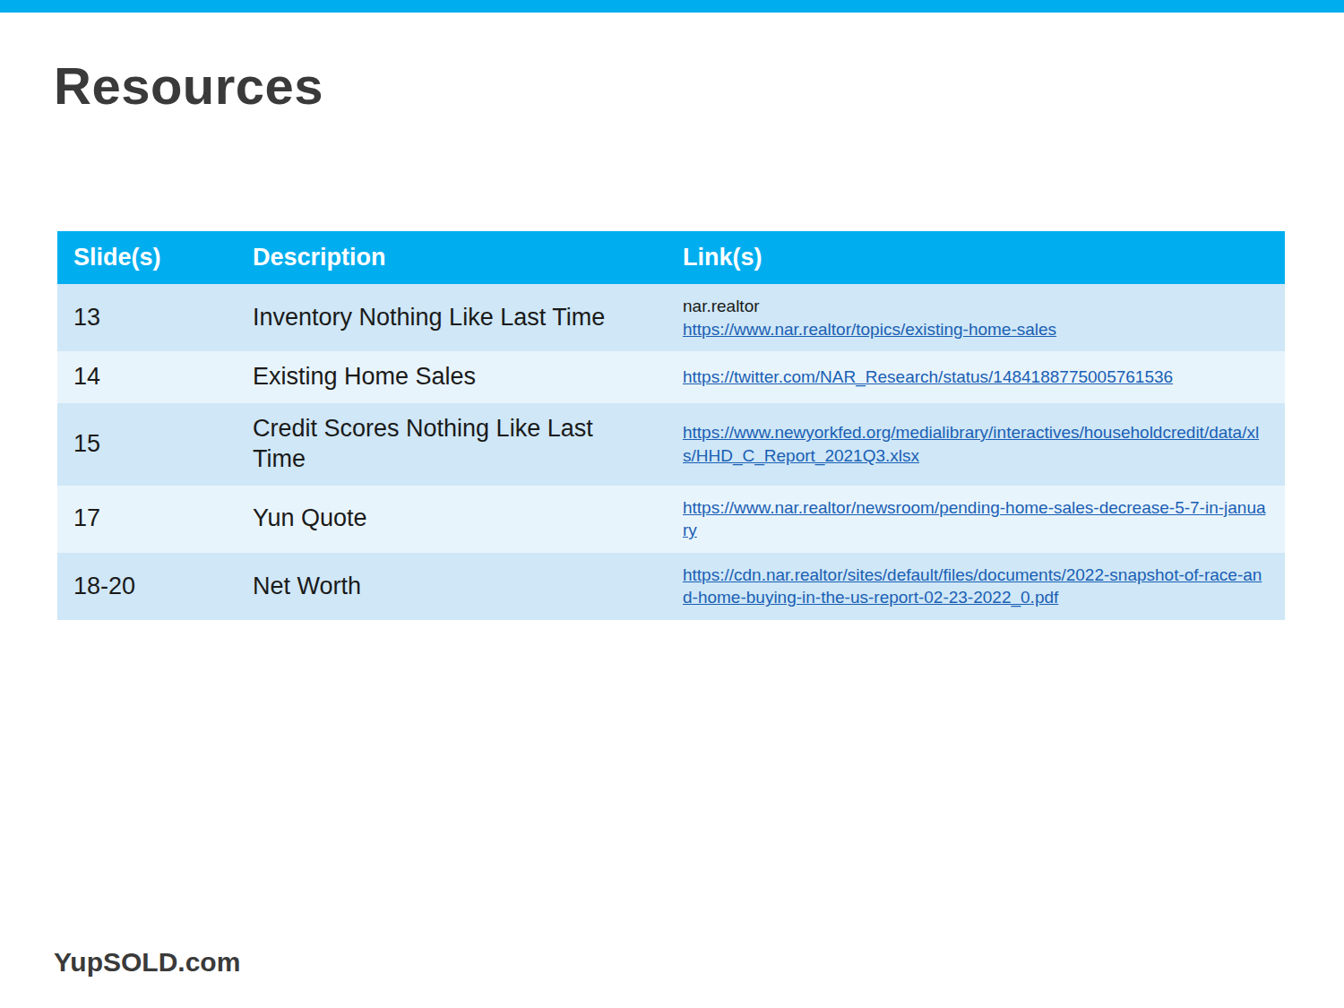Resources
| Slide(s) | Description | Link(s) |
| --- | --- | --- |
| 13 | Inventory Nothing Like Last Time | nar.realtor https://www.nar.realtor/topics/existing-home-sales |
| 14 | Existing Home Sales | https://twitter.com/NAR_Research/status/1484188775005761536 |
| 15 | Credit Scores Nothing Like Last Time | https://www.newyorkfed.org/medialibrary/interactives/householdcredit/data/xls/HHD_C_Report_2021Q3.xlsx |
| 17 | Yun Quote | https://www.nar.realtor/newsroom/pending-home-sales-decrease-5-7-in-january |
| 18-20 | Net Worth | https://cdn.nar.realtor/sites/default/files/documents/2022-snapshot-of-race-and-home-buying-in-the-us-report-02-23-2022_0.pdf |
YupSOLD.com